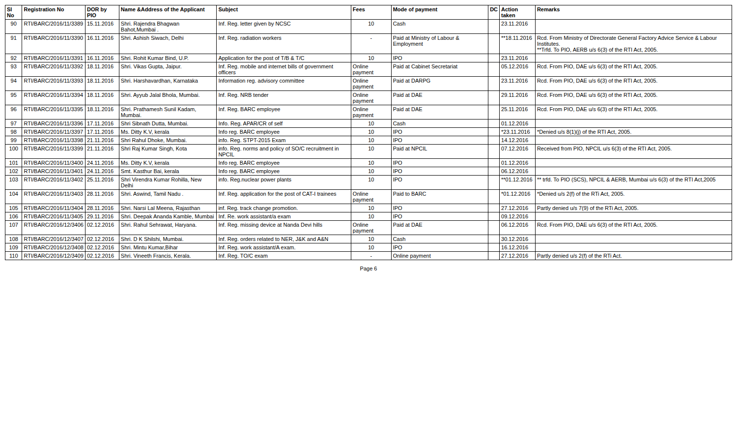| Sl No | Registration No | DOR by PIO | Name &Address of the Applicant | Subject | Fees | Mode of payment | DC | Action taken | Remarks |
| --- | --- | --- | --- | --- | --- | --- | --- | --- | --- |
| 90 | RTI/BARC/2016/11/3389 | 15.11.2016 | Shri. Rajendra Bhagwan Bahot,Mumbai . | Inf. Reg. letter given by NCSC | 10 | Cash | | 23.11.2016 | |
| 91 | RTI/BARC/2016/11/3390 | 16.11.2016 | Shri. Ashish Siwach, Delhi | Inf. Reg. radiation workers | - | Paid at Ministry of Labour & Employment | | **18.11.2016 | Rcd. From Ministry of Directorate General Factory Advice Service & Labour Institutes. **Trfd. To PIO, AERB u/s 6(3) of the RTI Act, 2005. |
| 92 | RTI/BARC/2016/11/3391 | 16.11.2016 | Shri. Rohit Kumar Bind, U.P. | Application for the post of T/B & T/C | 10 | IPO | | 23.11.2016 | |
| 93 | RTI/BARC/2016/11/3392 | 18.11.2016 | Shri. Vikas Gupta, Jaipur. | Inf. Reg. mobile and internet bills of government officers | Online payment | Paid at Cabinet Secretariat | | 05.12.2016 | Rcd. From PIO, DAE u/s 6(3) of the RTI Act, 2005. |
| 94 | RTI/BARC/2016/11/3393 | 18.11.2016 | Shri. Harshavardhan, Karnataka | Information reg. advisory committee | Online payment | Paid at DARPG | | 23.11.2016 | Rcd. From PIO, DAE u/s 6(3) of the RTI Act, 2005. |
| 95 | RTI/BARC/2016/11/3394 | 18.11.2016 | Shri. Ayyub Jalal Bhola, Mumbai. | Inf. Reg. NRB tender | Online payment | Paid at DAE | | 29.11.2016 | Rcd. From PIO, DAE u/s 6(3) of the RTI Act, 2005. |
| 96 | RTI/BARC/2016/11/3395 | 18.11.2016 | Shri. Prathamesh Sunil Kadam, Mumbai. | Inf. Reg. BARC employee | Online payment | Paid at DAE | | 25.11.2016 | Rcd. From PIO, DAE u/s 6(3) of the RTI Act, 2005. |
| 97 | RTI/BARC/2016/11/3396 | 17.11.2016 | Shri Sibnath Dutta, Mumbai. | Info. Reg. APAR/CR of self | 10 | Cash | | 01.12.2016 | |
| 98 | RTI/BARC/2016/11/3397 | 17.11.2016 | Ms. Ditty K.V, kerala | Info reg. BARC employee | 10 | IPO | | *23.11.2016 | *Denied u/s 8(1)(j) of the RTI Act, 2005. |
| 99 | RTI/BARC/2016/11/3398 | 21.11.2016 | Shri Rahul Dhoke, Mumbai. | info. Reg. STPT-2015 Exam | 10 | IPO | | 14.12.2016 | |
| 100 | RTI/BARC/2016/11/3399 | 21.11.2016 | Shri Raj Kumar Singh, Kota | info. Reg. norms and policy of SO/C recruitment in NPCIL | 10 | Paid at NPCIL | | 07.12.2016 | Received from PIO, NPCIL u/s 6(3) of the RTI Act, 2005. |
| 101 | RTI/BARC/2016/11/3400 | 24.11.2016 | Ms. Ditty K.V, kerala | Info reg. BARC employee | 10 | IPO | | 01.12.2016 | |
| 102 | RTI/BARC/2016/11/3401 | 24.11.2016 | Smt. Kasthur Bai, kerala | Info reg. BARC employee | 10 | IPO | | 06.12.2016 | |
| 103 | RTI/BARC/2016/11/3402 | 25.11.2016 | Shri Virendra Kumar Rohilla, New Delhi | info. Reg.nuclear power plants | 10 | IPO | | **01.12.2016 | ** trfd. To PIO (SCS), NPCIL & AERB, Mumbai u/s 6(3) of the RTI Act,2005 |
| 104 | RTI/BARC/2016/11/3403 | 28.11.2016 | Shri. Aswind, Tamil Nadu . | Inf. Reg. application for the post of CAT-I trainees | Online payment | Paid to BARC | | *01.12.2016 | *Denied u/s 2(f) of the RTi Act, 2005. |
| 105 | RTI/BARC/2016/11/3404 | 28.11.2016 | Shri. Narsi Lal Meena, Rajasthan | inf. Reg. track change promotion. | 10 | IPO | | 27.12.2016 | Partly denied u/s 7(9) of the RTi Act, 2005. |
| 106 | RTI/BARC/2016/11/3405 | 29.11.2016 | Shri. Deepak Ananda Kamble, Mumbai | Inf. Re. work assistant/a exam | 10 | IPO | | 09.12.2016 | |
| 107 | RTI/BARC/2016/12/3406 | 02.12.2016 | Shri. Rahul Sehrawat, Haryana. | Inf. Reg. missing device at Nanda Devi hills | Online payment | Paid at DAE | | 06.12.2016 | Rcd. From PIO, DAE u/s 6(3) of the RTI Act, 2005. |
| 108 | RTI/BARC/2016/12/3407 | 02.12.2016 | Shri. D K Shilshi, Mumbai. | Inf. Reg. orders related to NER, J&K and A&N | 10 | Cash | | 30.12.2016 | |
| 109 | RTI/BARC/2016/12/3408 | 02.12.2016 | Shri. Mintu Kumar,Bihar | Inf. Reg. work assistant/A exam. | 10 | IPO | | 16.12.2016 | |
| 110 | RTI/BARC/2016/12/3409 | 02.12.2016 | Shri. Vineeth Francis, Kerala. | Inf. Reg. TO/C exam | - | Online payment | | 27.12.2016 | Partly denied u/s 2(f) of the RTi Act. |
Page 6